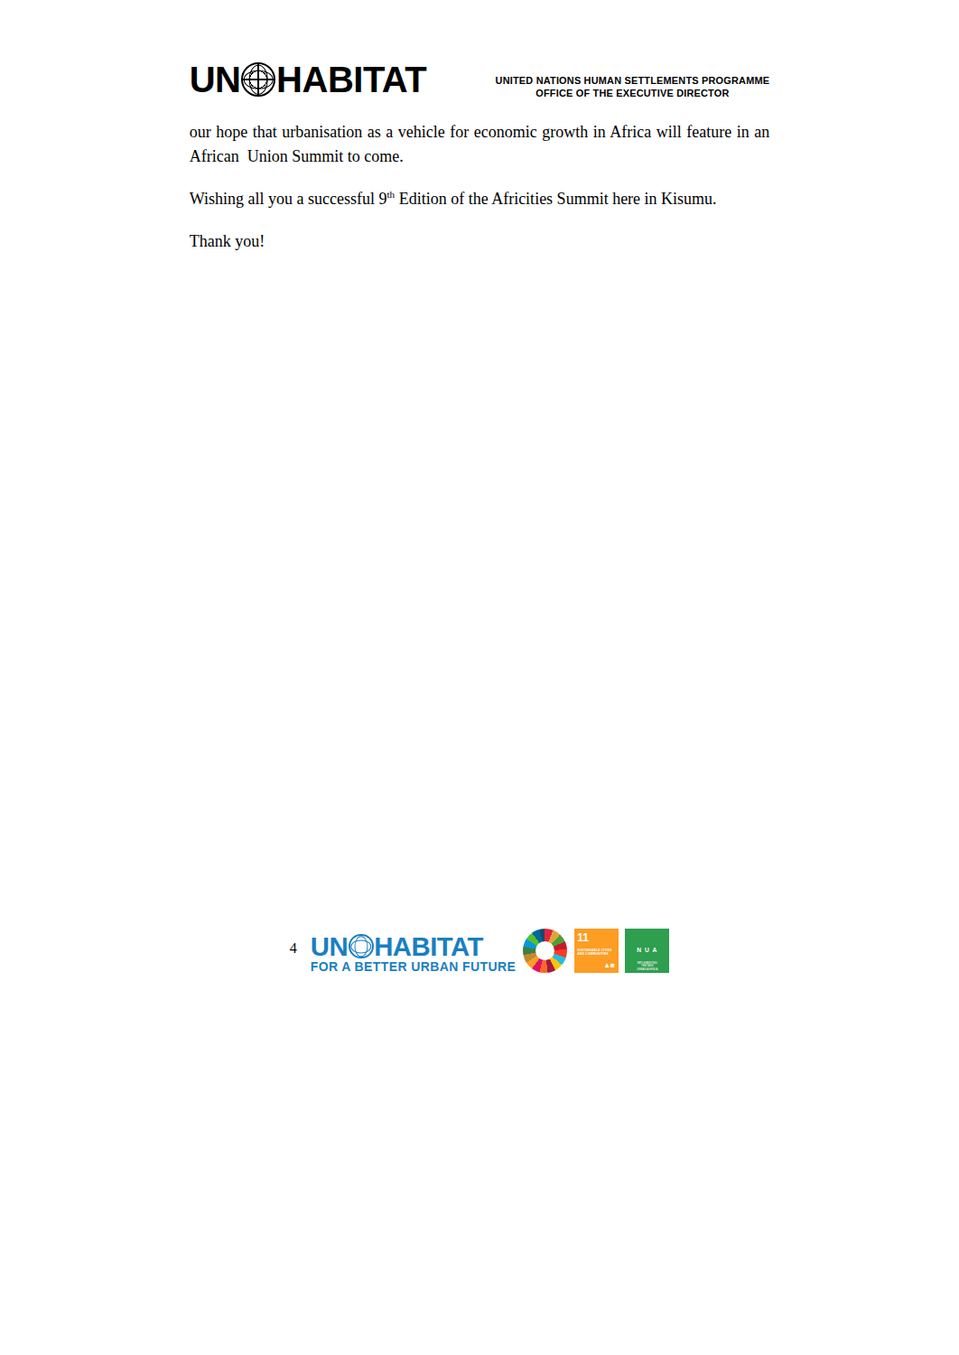UN HABITAT
UNITED NATIONS HUMAN SETTLEMENTS PROGRAMME
OFFICE OF THE EXECUTIVE DIRECTOR
our hope that urbanisation as a vehicle for economic growth in Africa will feature in an African Union Summit to come.
Wishing all you a successful 9th Edition of the Africities Summit here in Kisumu.
Thank you!
4
UN HABITAT
FOR A BETTER URBAN FUTURE
11
SUSTAINABLE CITIES
AND COMMUNITIES
▲■
N U A
IMPLEMENTING
THE NEW
URBAN AGENDA